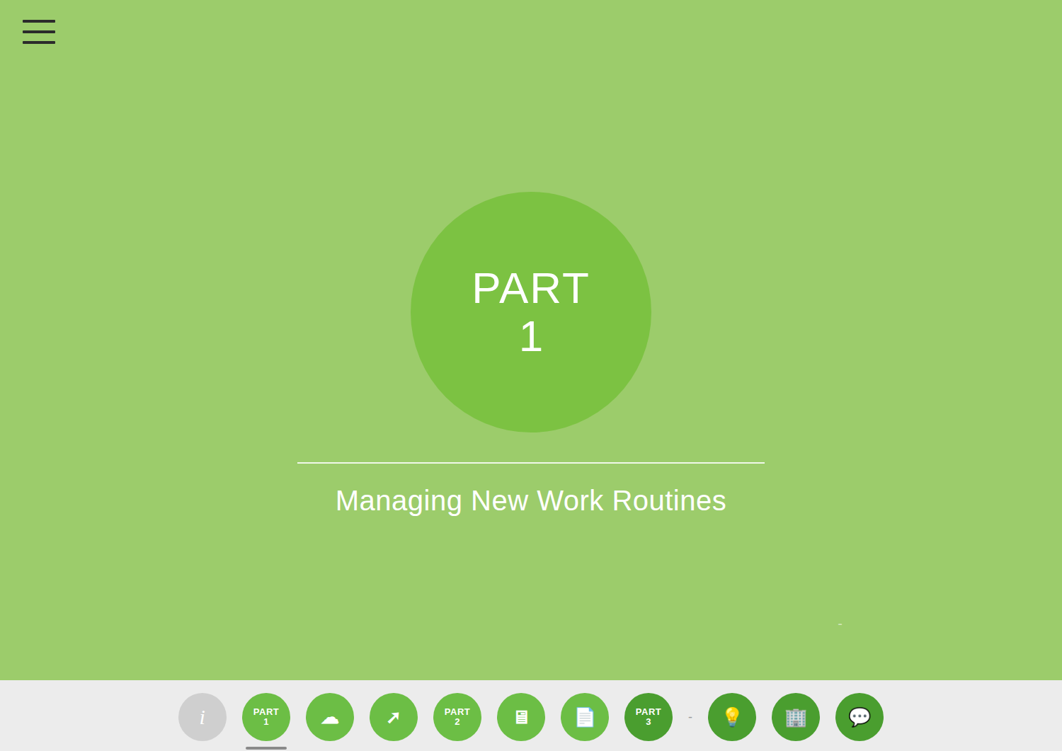PART 1
Managing New Work Routines
-
i
PART 1
☁
➚
PART 2
🖥
📄
PART 3
-
💡
🏢
💬